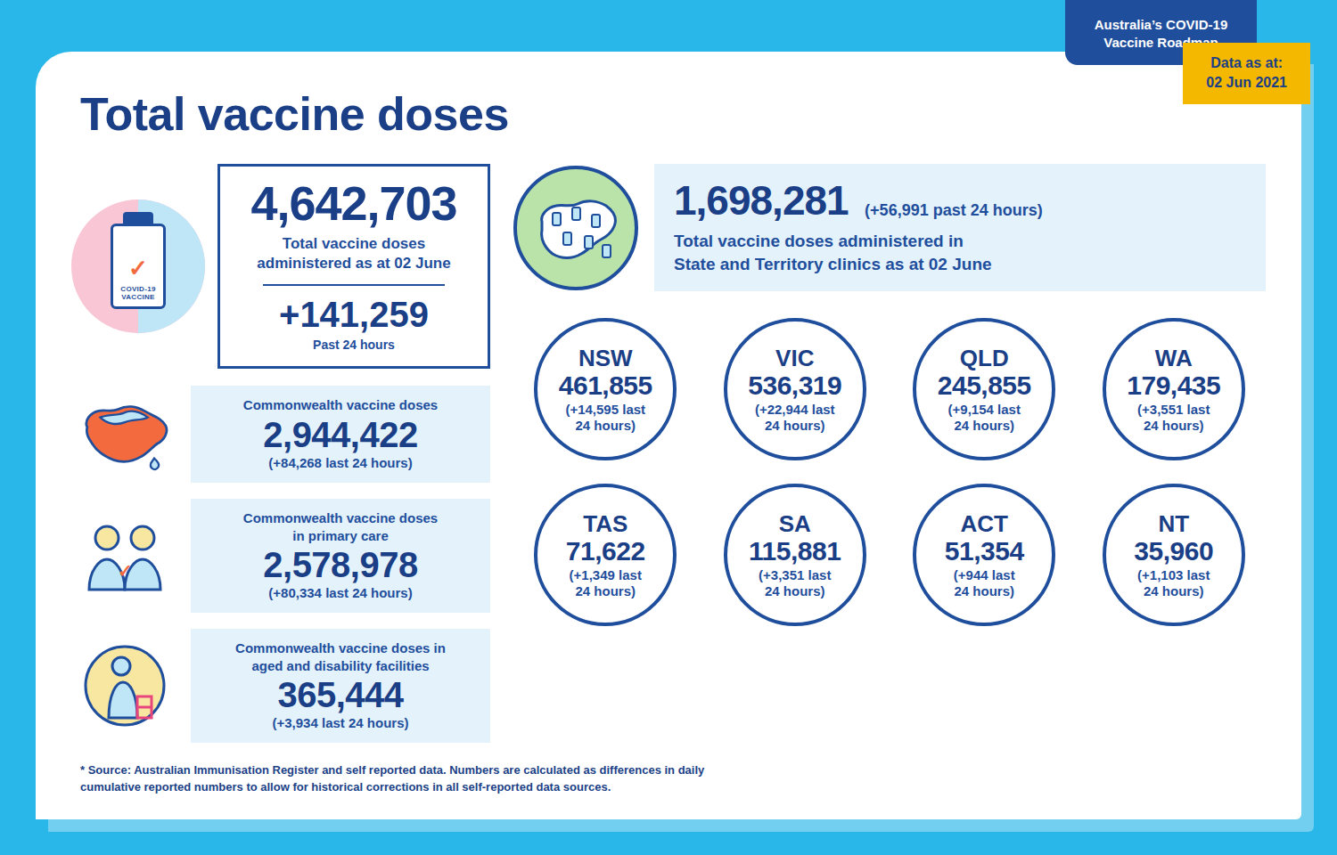Australia’s COVID-19
Vaccine Roadmap
Data as at:
02 Jun 2021
Total vaccine doses
✓
COVID-19
VACCINE
4,642,703
Total vaccine doses
administered as at 02 June
+141,259
Past 24 hours
✓
Commonwealth vaccine doses
2,944,422
(+84,268 last 24 hours)
✓
Commonwealth vaccine doses
in primary care
2,578,978
(+80,334 last 24 hours)
Commonwealth vaccine doses in
aged and disability facilities
365,444
(+3,934 last 24 hours)
1,698,281 (+56,991 past 24 hours)
Total vaccine doses administered in
State and Territory clinics as at 02 June
NSW
461,855
(+14,595 last
24 hours)
VIC
536,319
(+22,944 last
24 hours)
QLD
245,855
(+9,154 last
24 hours)
WA
179,435
(+3,551 last
24 hours)
TAS
71,622
(+1,349 last
24 hours)
SA
115,881
(+3,351 last
24 hours)
ACT
51,354
(+944 last
24 hours)
NT
35,960
(+1,103 last
24 hours)
* Source: Australian Immunisation Register and self reported data. Numbers are calculated as differences in daily
cumulative reported numbers to allow for historical corrections in all self-reported data sources.